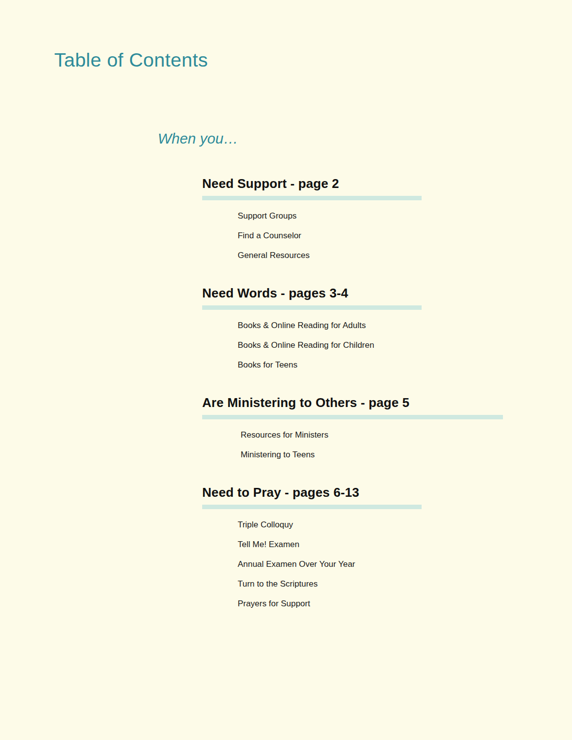Table of Contents
When you…
Need Support - page 2
Support Groups
Find a Counselor
General Resources
Need Words - pages 3-4
Books & Online Reading for Adults
Books & Online Reading for Children
Books for Teens
Are Ministering to Others - page 5
Resources for Ministers
Ministering to Teens
Need to Pray - pages 6-13
Triple Colloquy
Tell Me! Examen
Annual Examen Over Your Year
Turn to the Scriptures
Prayers for Support